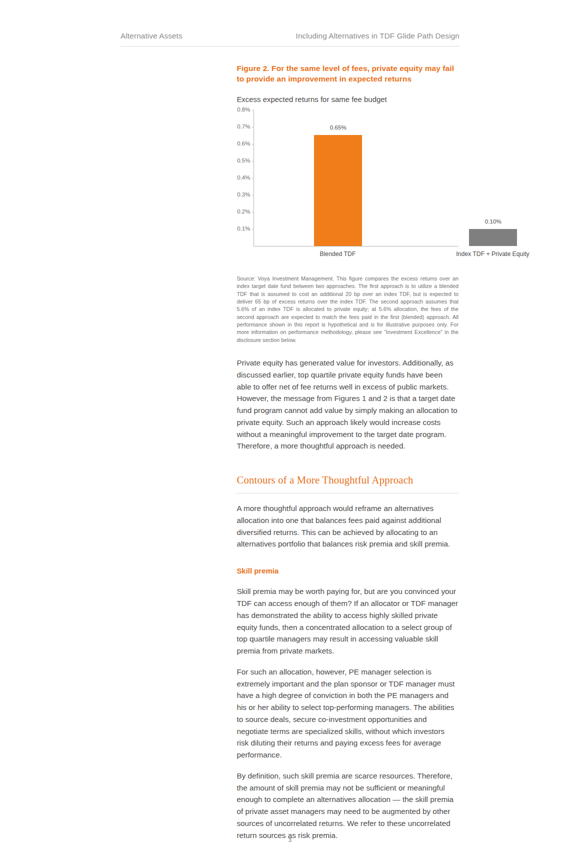Alternative Assets
Including Alternatives in TDF Glide Path Design
Figure 2. For the same level of fees, private equity may fail to provide an improvement in expected returns
Excess expected returns for same fee budget
0.8% 0.7% 0.6% 0.5% 0.4% 0.3% 0.2% 0.1%
0.65%
0.10%
Blended TDF Index TDF + Private Equity
Source: Voya Investment Management. This figure compares the excess returns over an index target date fund between two approaches. The first approach is to utilize a blended TDF that is assumed to cost an additional 20 bp over an index TDF, but is expected to deliver 65 bp of excess returns over the index TDF. The second approach assumes that 5.6% of an index TDF is allocated to private equity; at 5.6% allocation, the fees of the second approach are expected to match the fees paid in the first (blended) approach. All performance shown in this report is hypothetical and is for illustrative purposes only. For more information on performance methodology, please see “Investment Excellence” in the disclosure section below.
Private equity has generated value for investors. Additionally, as discussed earlier, top quartile private equity funds have been able to offer net of fee returns well in excess of public markets. However, the message from Figures 1 and 2 is that a target date fund program cannot add value by simply making an allocation to private equity. Such an approach likely would increase costs without a meaningful improvement to the target date program. Therefore, a more thoughtful approach is needed.
Contours of a More Thoughtful Approach
A more thoughtful approach would reframe an alternatives allocation into one that balances fees paid against additional diversified returns. This can be achieved by allocating to an alternatives portfolio that balances risk premia and skill premia.
Skill premia
Skill premia may be worth paying for, but are you convinced your TDF can access enough of them? If an allocator or TDF manager has demonstrated the ability to access highly skilled private equity funds, then a concentrated allocation to a select group of top quartile managers may result in accessing valuable skill premia from private markets.
For such an allocation, however, PE manager selection is extremely important and the plan sponsor or TDF manager must have a high degree of conviction in both the PE managers and his or her ability to select top-performing managers. The abilities to source deals, secure co-investment opportunities and negotiate terms are specialized skills, without which investors risk diluting their returns and paying excess fees for average performance.
By definition, such skill premia are scarce resources. Therefore, the amount of skill premia may not be sufficient or meaningful enough to complete an alternatives allocation — the skill premia of private asset managers may need to be augmented by other sources of uncorrelated returns. We refer to these uncorrelated return sources as risk premia.
3